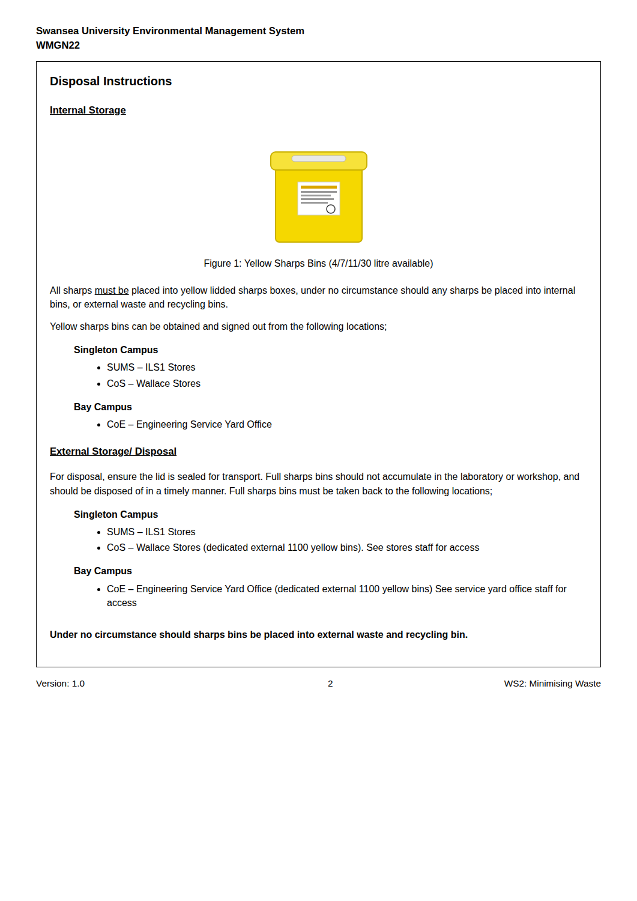Swansea University Environmental Management System
WMGN22
Disposal Instructions
Internal Storage
Figure 1: Yellow Sharps Bins (4/7/11/30 litre available)
All sharps must be placed into yellow lidded sharps boxes, under no circumstance should any sharps be placed into internal bins, or external waste and recycling bins.
Yellow sharps bins can be obtained and signed out from the following locations;
Singleton Campus
SUMS – ILS1 Stores
CoS – Wallace Stores
Bay Campus
CoE – Engineering Service Yard Office
External Storage/ Disposal
For disposal, ensure the lid is sealed for transport. Full sharps bins should not accumulate in the laboratory or workshop, and should be disposed of in a timely manner. Full sharps bins must be taken back to the following locations;
Singleton Campus
SUMS – ILS1 Stores
CoS – Wallace Stores (dedicated external 1100 yellow bins). See stores staff for access
Bay Campus
CoE – Engineering Service Yard Office (dedicated external 1100 yellow bins) See service yard office staff for access
Under no circumstance should sharps bins be placed into external waste and recycling bin.
Version: 1.0 2 WS2: Minimising Waste